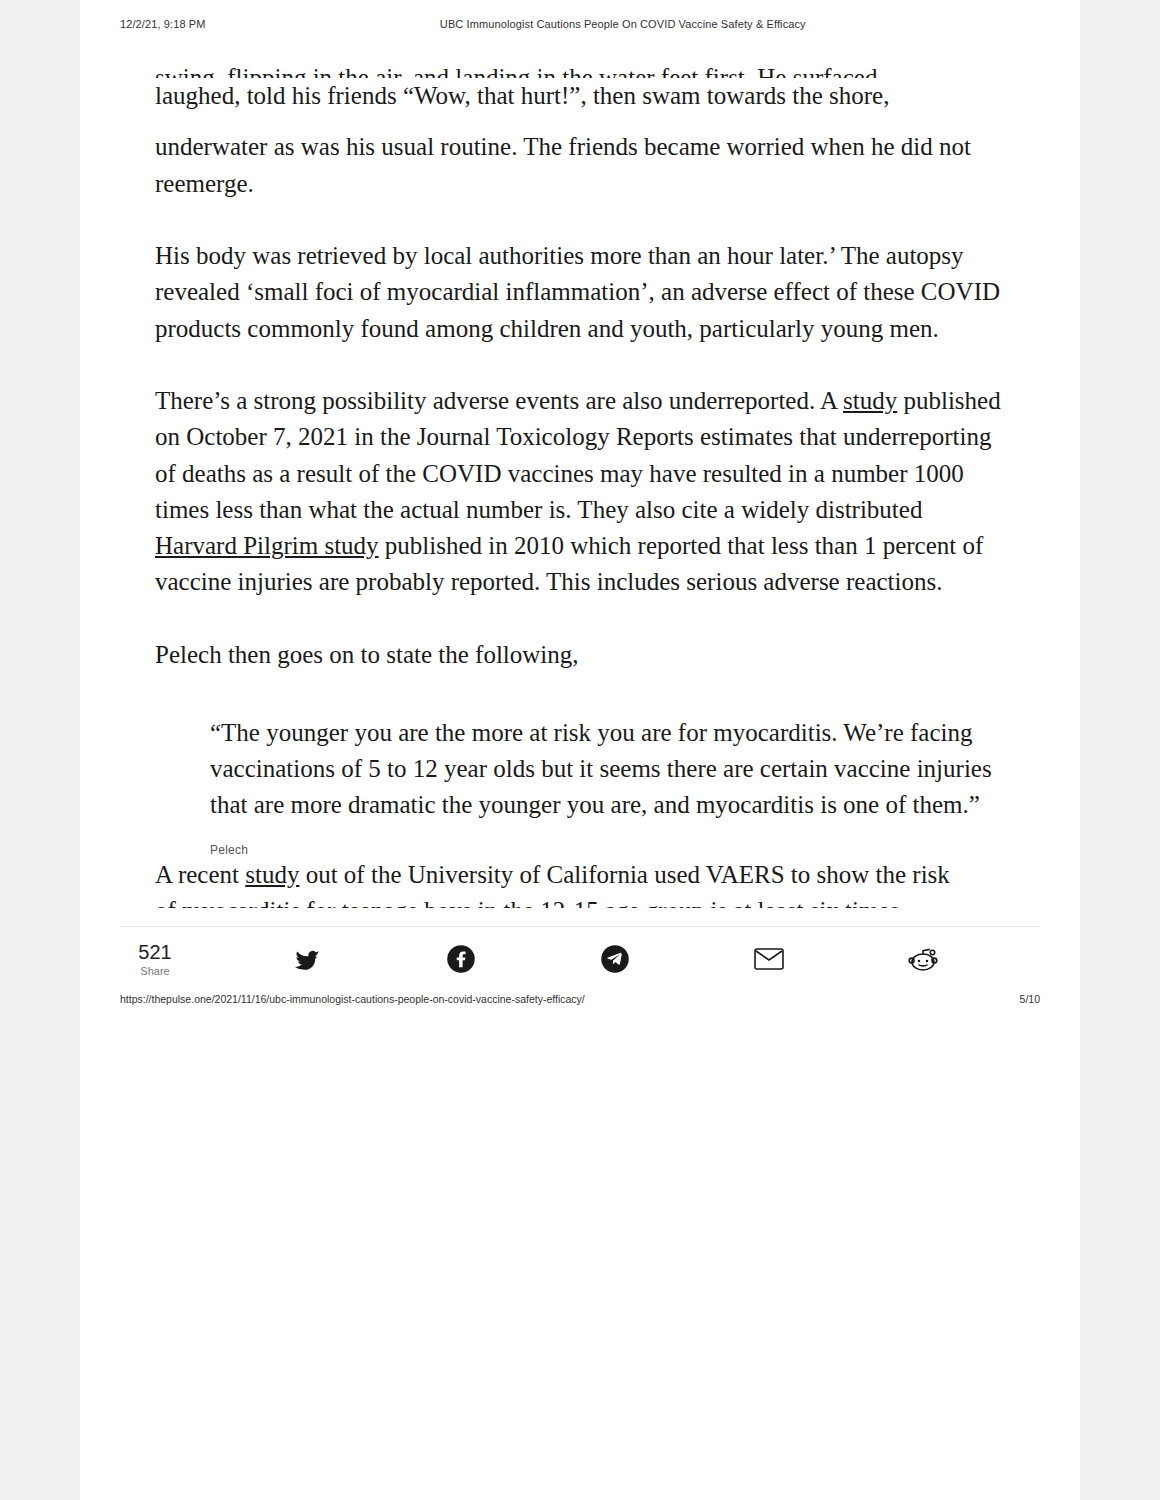12/2/21, 9:18 PM
UBC Immunologist Cautions People On COVID Vaccine Safety & Efficacy
swing, flipping in the air, and landing in the water feet first. He surfaced,
laughed, told his friends “Wow, that hurt!”, then swam towards the shore,
underwater as was his usual routine. The friends became worried when he did not reemerge.
His body was retrieved by local authorities more than an hour later.’ The autopsy revealed ‘small foci of myocardial inflammation’, an adverse effect of these COVID products commonly found among children and youth, particularly young men.
There’s a strong possibility adverse events are also underreported. A study published on October 7, 2021 in the Journal Toxicology Reports estimates that underreporting of deaths as a result of the COVID vaccines may have resulted in a number 1000 times less than what the actual number is. They also cite a widely distributed Harvard Pilgrim study published in 2010 which reported that less than 1 percent of vaccine injuries are probably reported. This includes serious adverse reactions.
Pelech then goes on to state the following,
“The younger you are the more at risk you are for myocarditis. We’re facing vaccinations of 5 to 12 year olds but it seems there are certain vaccine injuries that are more dramatic the younger you are, and myocarditis is one of them.”
Pelech
A recent study out of the University of California used VAERS to show the risk
of myocarditis for teenage boys in the 12-15 age group is at least six times
521 Share
https://thepulse.one/2021/11/16/ubc-immunologist-cautions-people-on-covid-vaccine-safety-efficacy/
5/10